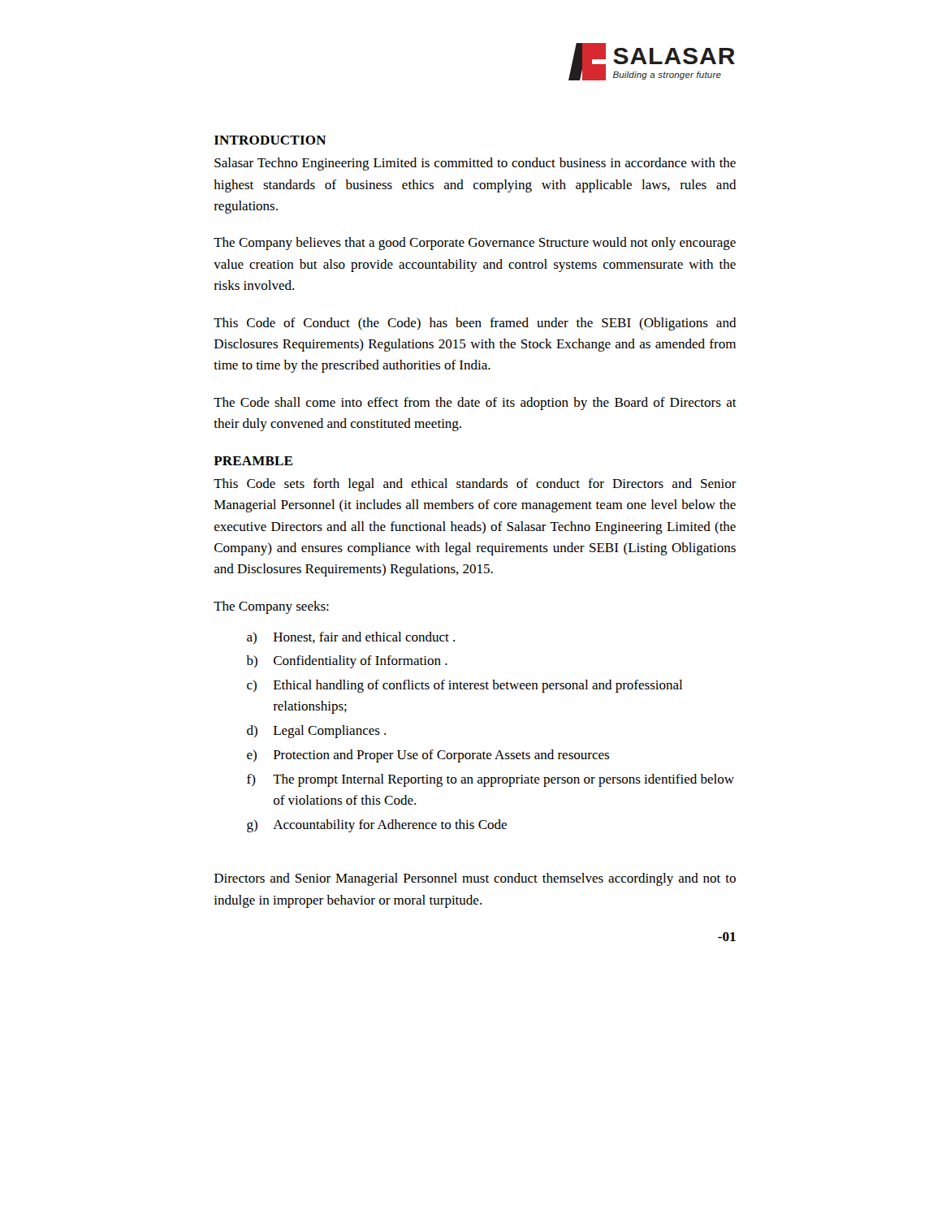SALASAR
Building a stronger future
INTRODUCTION
Salasar Techno Engineering Limited is committed to conduct business in accordance with the highest standards of business ethics and complying with applicable laws, rules and regulations.
The Company believes that a good Corporate Governance Structure would not only encourage value creation but also provide accountability and control systems commensurate with the risks involved.
This Code of Conduct (the Code) has been framed under the SEBI (Obligations and Disclosures Requirements) Regulations 2015 with the Stock Exchange and as amended from time to time by the prescribed authorities of India.
The Code shall come into effect from the date of its adoption by the Board of Directors at their duly convened and constituted meeting.
PREAMBLE
This Code sets forth legal and ethical standards of conduct for Directors and Senior Managerial Personnel (it includes all members of core management team one level below the executive Directors and all the functional heads) of Salasar Techno Engineering Limited (the Company) and ensures compliance with legal requirements under SEBI (Listing Obligations and Disclosures Requirements) Regulations, 2015.
The Company seeks:
a) Honest, fair and ethical conduct .
b) Confidentiality of Information .
c) Ethical handling of conflicts of interest between personal and professional relationships;
d) Legal Compliances .
e) Protection and Proper Use of Corporate Assets and resources
f) The prompt Internal Reporting to an appropriate person or persons identified below of violations of this Code.
g) Accountability for Adherence to this Code
Directors and Senior Managerial Personnel must conduct themselves accordingly and not to indulge in improper behavior or moral turpitude.
-01